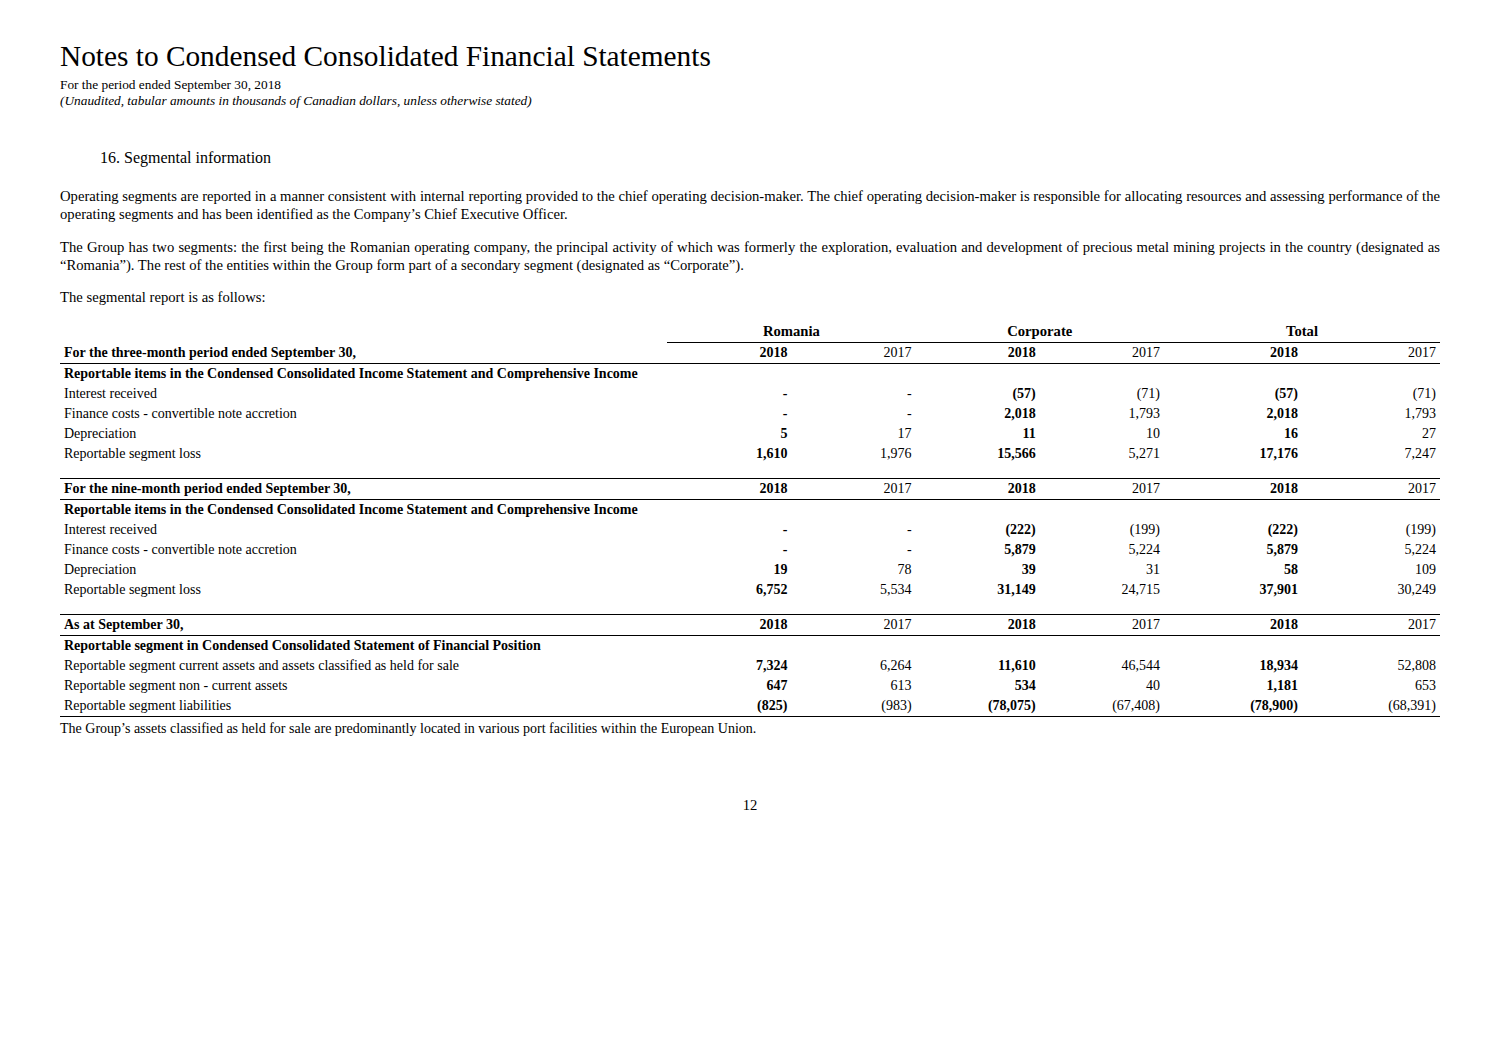Notes to Condensed Consolidated Financial Statements
For the period ended September 30, 2018
(Unaudited, tabular amounts in thousands of Canadian dollars, unless otherwise stated)
16. Segmental information
Operating segments are reported in a manner consistent with internal reporting provided to the chief operating decision-maker. The chief operating decision-maker is responsible for allocating resources and assessing performance of the operating segments and has been identified as the Company’s Chief Executive Officer.
The Group has two segments: the first being the Romanian operating company, the principal activity of which was formerly the exploration, evaluation and development of precious metal mining projects in the country (designated as “Romania”). The rest of the entities within the Group form part of a secondary segment (designated as “Corporate”).
The segmental report is as follows:
| | Romania | Corporate | Total |
| --- | --- | --- | --- |
| For the three-month period ended September 30, | 2018 | 2017 | 2018 | 2017 | 2018 | 2017 |
| Reportable items in the Condensed Consolidated Income Statement and Comprehensive Income |
| Interest received | - | - | (57) | (71) | (57) | (71) |
| Finance costs - convertible note accretion | - | - | 2,018 | 1,793 | 2,018 | 1,793 |
| Depreciation | 5 | 17 | 11 | 10 | 16 | 27 |
| Reportable segment loss | 1,610 | 1,976 | 15,566 | 5,271 | 17,176 | 7,247 |
| For the nine-month period ended September 30, | 2018 | 2017 | 2018 | 2017 | 2018 | 2017 |
| Reportable items in the Condensed Consolidated Income Statement and Comprehensive Income |
| Interest received | - | - | (222) | (199) | (222) | (199) |
| Finance costs - convertible note accretion | - | - | 5,879 | 5,224 | 5,879 | 5,224 |
| Depreciation | 19 | 78 | 39 | 31 | 58 | 109 |
| Reportable segment loss | 6,752 | 5,534 | 31,149 | 24,715 | 37,901 | 30,249 |
| As at September 30, | 2018 | 2017 | 2018 | 2017 | 2018 | 2017 |
| Reportable segment in Condensed Consolidated Statement of Financial Position |
| Reportable segment current assets and assets classified as held for sale | 7,324 | 6,264 | 11,610 | 46,544 | 18,934 | 52,808 |
| Reportable segment non - current assets | 647 | 613 | 534 | 40 | 1,181 | 653 |
| Reportable segment liabilities | (825) | (983) | (78,075) | (67,408) | (78,900) | (68,391) |
The Group’s assets classified as held for sale are predominantly located in various port facilities within the European Union.
12